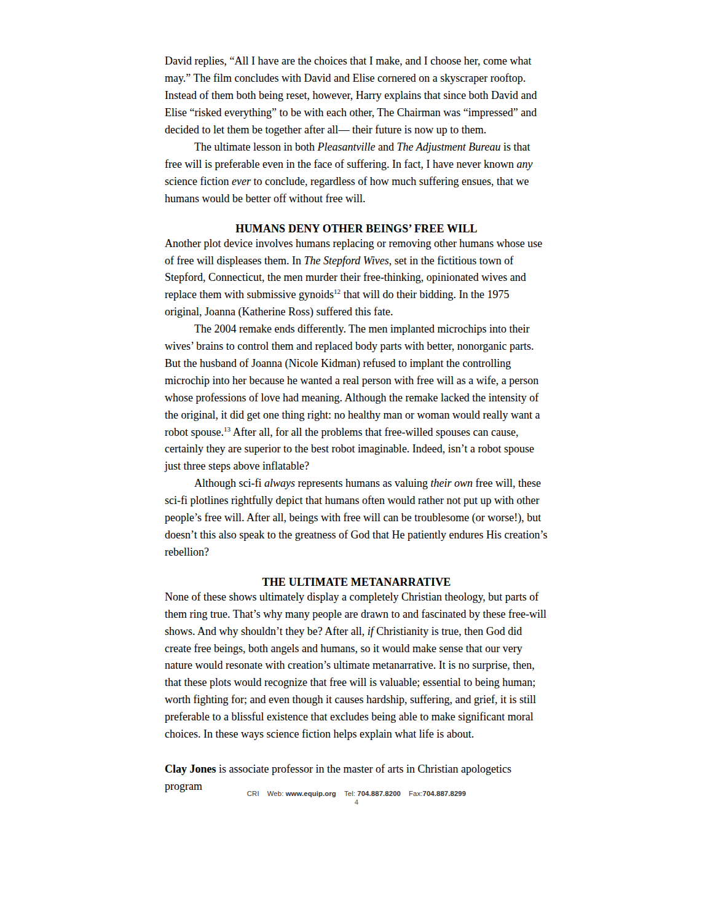David replies, “All I have are the choices that I make, and I choose her, come what may.” The film concludes with David and Elise cornered on a skyscraper rooftop. Instead of them both being reset, however, Harry explains that since both David and Elise “risked everything” to be with each other, The Chairman was “impressed” and decided to let them be together after all— their future is now up to them.
The ultimate lesson in both Pleasantville and The Adjustment Bureau is that free will is preferable even in the face of suffering. In fact, I have never known any science fiction ever to conclude, regardless of how much suffering ensues, that we humans would be better off without free will.
HUMANS DENY OTHER BEINGS’ FREE WILL
Another plot device involves humans replacing or removing other humans whose use of free will displeases them. In The Stepford Wives, set in the fictitious town of Stepford, Connecticut, the men murder their free-thinking, opinionated wives and replace them with submissive gynoids12 that will do their bidding. In the 1975 original, Joanna (Katherine Ross) suffered this fate.
The 2004 remake ends differently. The men implanted microchips into their wives’ brains to control them and replaced body parts with better, nonorganic parts. But the husband of Joanna (Nicole Kidman) refused to implant the controlling microchip into her because he wanted a real person with free will as a wife, a person whose professions of love had meaning. Although the remake lacked the intensity of the original, it did get one thing right: no healthy man or woman would really want a robot spouse.13 After all, for all the problems that free-willed spouses can cause, certainly they are superior to the best robot imaginable. Indeed, isn’t a robot spouse just three steps above inflatable?
Although sci-fi always represents humans as valuing their own free will, these sci-fi plotlines rightfully depict that humans often would rather not put up with other people’s free will. After all, beings with free will can be troublesome (or worse!), but doesn’t this also speak to the greatness of God that He patiently endures His creation’s rebellion?
THE ULTIMATE METANARRATIVE
None of these shows ultimately display a completely Christian theology, but parts of them ring true. That’s why many people are drawn to and fascinated by these free-will shows. And why shouldn’t they be? After all, if Christianity is true, then God did create free beings, both angels and humans, so it would make sense that our very nature would resonate with creation’s ultimate metanarrative. It is no surprise, then, that these plots would recognize that free will is valuable; essential to being human; worth fighting for; and even though it causes hardship, suffering, and grief, it is still preferable to a blissful existence that excludes being able to make significant moral choices. In these ways science fiction helps explain what life is about.
Clay Jones is associate professor in the master of arts in Christian apologetics program
CRI Web: www.equip.org Tel: 704.887.8200 Fax:704.887.8299
4